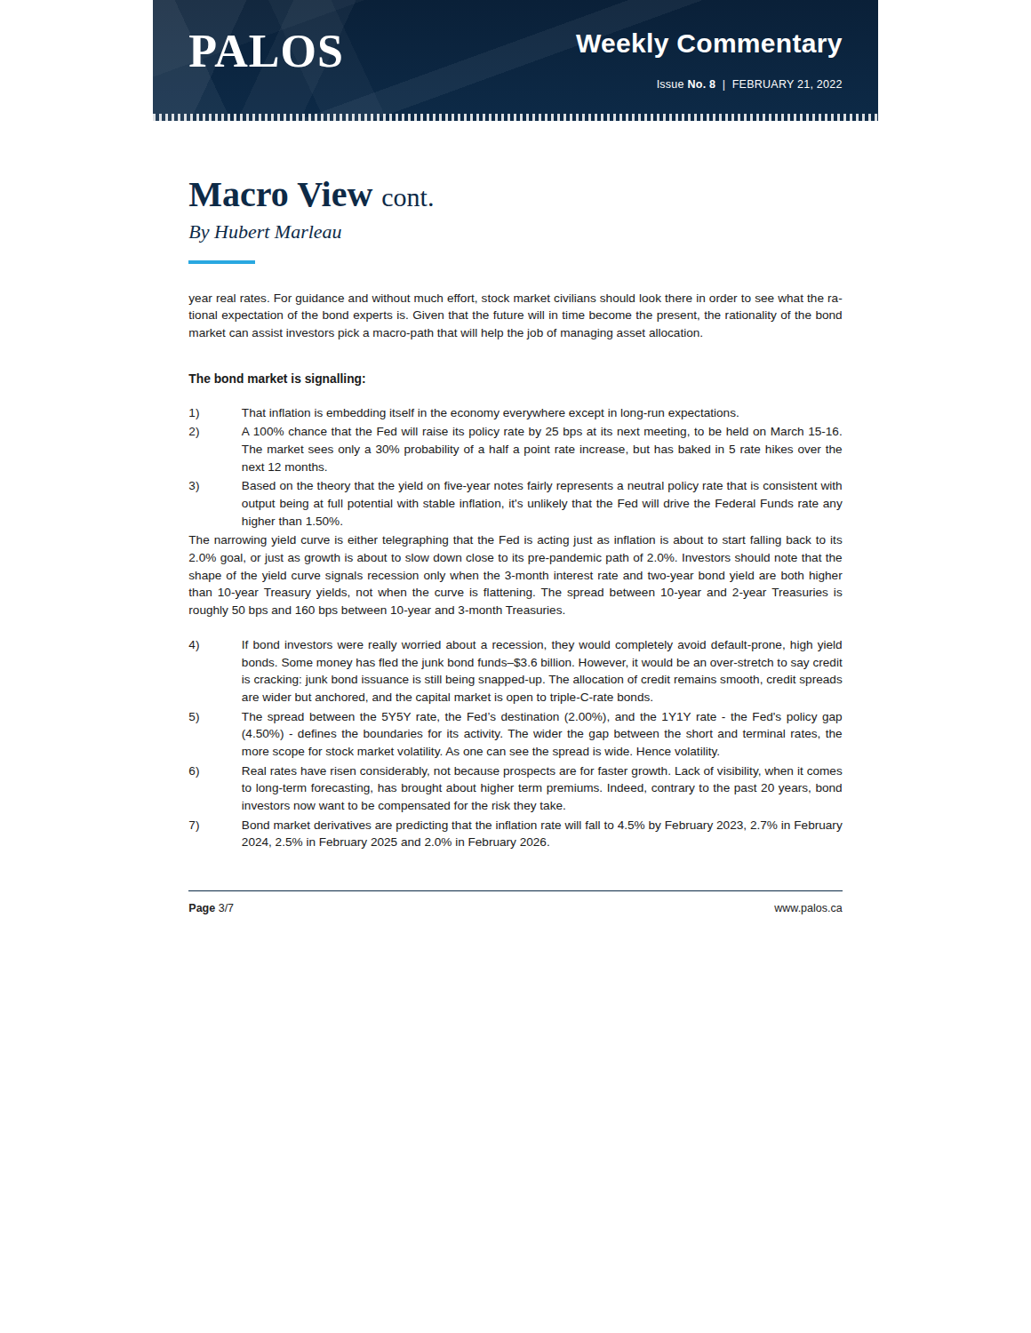PALOS
Weekly Commentary
Issue No. 8 | FEBRUARY 21, 2022
Macro View cont.
By Hubert Marleau
year real rates. For guidance and without much effort, stock market civilians should look there in order to see what the rational expectation of the bond experts is. Given that the future will in time become the present, the rationality of the bond market can assist investors pick a macro-path that will help the job of managing asset allocation.
The bond market is signalling:
That inflation is embedding itself in the economy everywhere except in long-run expectations.
A 100% chance that the Fed will raise its policy rate by 25 bps at its next meeting, to be held on March 15-16. The market sees only a 30% probability of a half a point rate increase, but has baked in 5 rate hikes over the next 12 months.
Based on the theory that the yield on five-year notes fairly represents a neutral policy rate that is consistent with output being at full potential with stable inflation, it's unlikely that the Fed will drive the Federal Funds rate any higher than 1.50%.
The narrowing yield curve is either telegraphing that the Fed is acting just as inflation is about to start falling back to its 2.0% goal, or just as growth is about to slow down close to its pre-pandemic path of 2.0%. Investors should note that the shape of the yield curve signals recession only when the 3-month interest rate and two-year bond yield are both higher than 10-year Treasury yields, not when the curve is flattening. The spread between 10-year and 2-year Treasuries is roughly 50 bps and 160 bps between 10-year and 3-month Treasuries.
If bond investors were really worried about a recession, they would completely avoid default-prone, high yield bonds. Some money has fled the junk bond funds–$3.6 billion. However, it would be an over-stretch to say credit is cracking: junk bond issuance is still being snapped-up. The allocation of credit remains smooth, credit spreads are wider but anchored, and the capital market is open to triple-C-rate bonds.
The spread between the 5Y5Y rate, the Fed’s destination (2.00%), and the 1Y1Y rate - the Fed's policy gap (4.50%) - defines the boundaries for its activity. The wider the gap between the short and terminal rates, the more scope for stock market volatility. As one can see the spread is wide. Hence volatility.
Real rates have risen considerably, not because prospects are for faster growth. Lack of visibility, when it comes to long-term forecasting, has brought about higher term premiums. Indeed, contrary to the past 20 years, bond investors now want to be compensated for the risk they take.
Bond market derivatives are predicting that the inflation rate will fall to 4.5% by February 2023, 2.7% in February 2024, 2.5% in February 2025 and 2.0% in February 2026.
Page 3/7
www.palos.ca